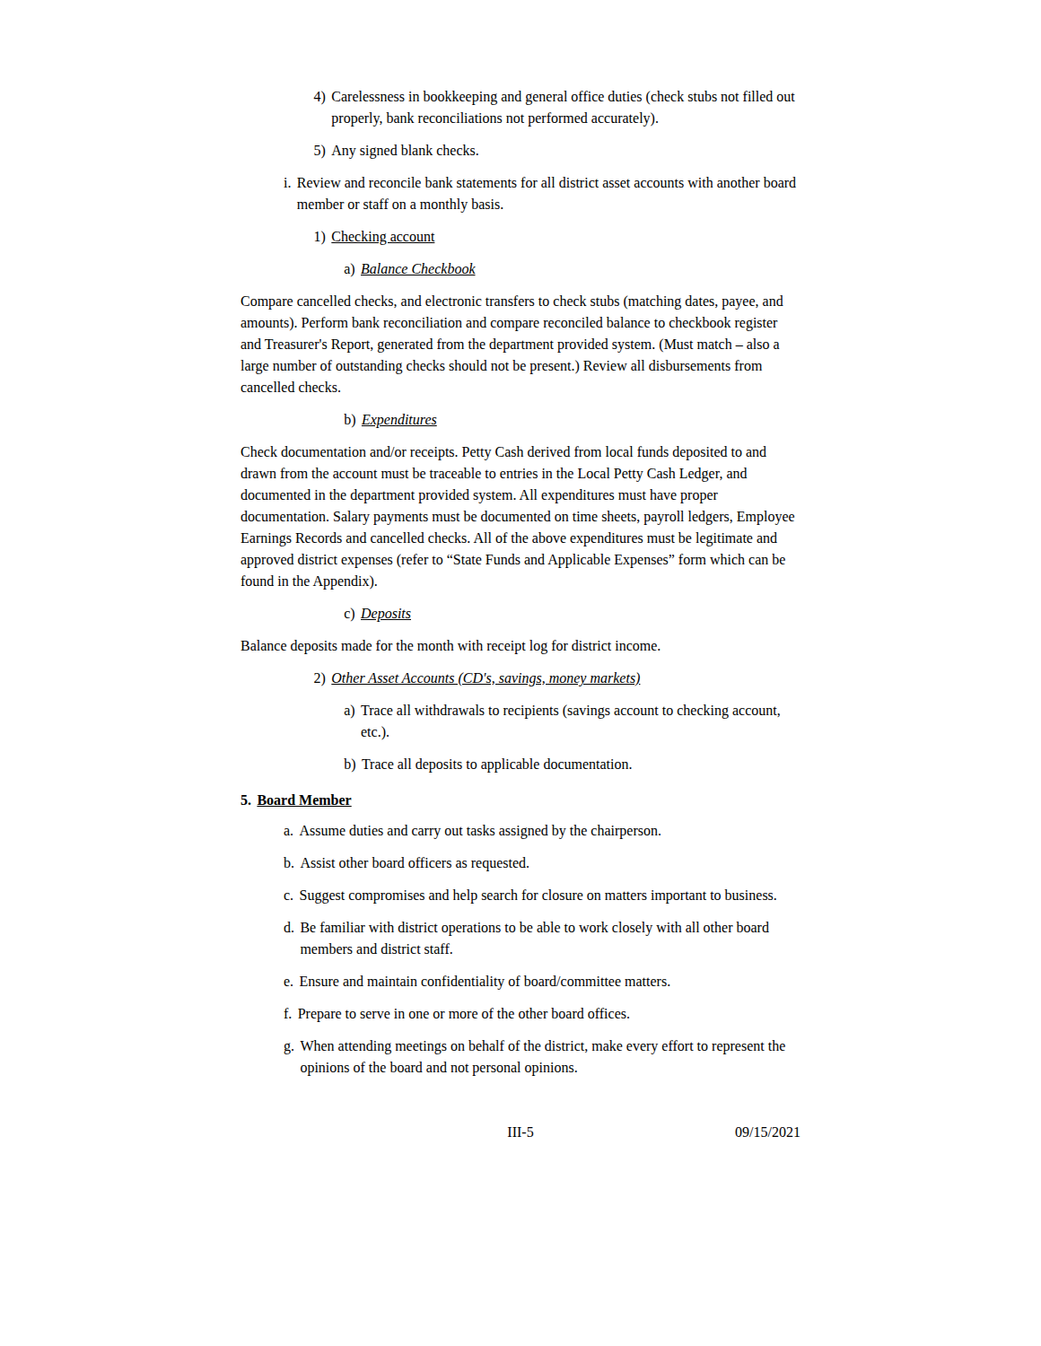4) Carelessness in bookkeeping and general office duties (check stubs not filled out properly, bank reconciliations not performed accurately).
5) Any signed blank checks.
i. Review and reconcile bank statements for all district asset accounts with another board member or staff on a monthly basis.
1) Checking account
a) Balance Checkbook
Compare cancelled checks, and electronic transfers to check stubs (matching dates, payee, and amounts). Perform bank reconciliation and compare reconciled balance to checkbook register and Treasurer's Report, generated from the department provided system. (Must match – also a large number of outstanding checks should not be present.) Review all disbursements from cancelled checks.
b) Expenditures
Check documentation and/or receipts. Petty Cash derived from local funds deposited to and drawn from the account must be traceable to entries in the Local Petty Cash Ledger, and documented in the department provided system. All expenditures must have proper documentation. Salary payments must be documented on time sheets, payroll ledgers, Employee Earnings Records and cancelled checks. All of the above expenditures must be legitimate and approved district expenses (refer to “State Funds and Applicable Expenses” form which can be found in the Appendix).
c) Deposits
Balance deposits made for the month with receipt log for district income.
2) Other Asset Accounts (CD's, savings, money markets)
a) Trace all withdrawals to recipients (savings account to checking account, etc.).
b) Trace all deposits to applicable documentation.
5. Board Member
a. Assume duties and carry out tasks assigned by the chairperson.
b. Assist other board officers as requested.
c. Suggest compromises and help search for closure on matters important to business.
d. Be familiar with district operations to be able to work closely with all other board members and district staff.
e. Ensure and maintain confidentiality of board/committee matters.
f. Prepare to serve in one or more of the other board offices.
g. When attending meetings on behalf of the district, make every effort to represent the opinions of the board and not personal opinions.
III-5 09/15/2021